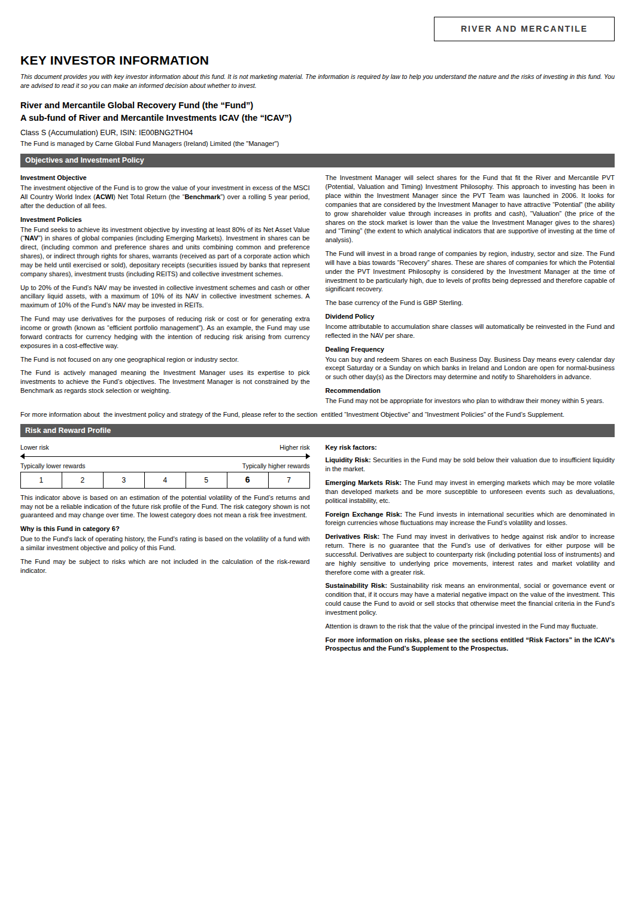RIVER AND MERCANTILE
KEY INVESTOR INFORMATION
This document provides you with key investor information about this fund. It is not marketing material. The information is required by law to help you understand the nature and the risks of investing in this fund. You are advised to read it so you can make an informed decision about whether to invest.
River and Mercantile Global Recovery Fund (the “Fund”)
A sub-fund of River and Mercantile Investments ICAV (the “ICAV”)
Class S (Accumulation) EUR, ISIN: IE00BNG2TH04
The Fund is managed by Carne Global Fund Managers (Ireland) Limited (the "Manager")
Objectives and Investment Policy
Investment Objective
The investment objective of the Fund is to grow the value of your investment in excess of the MSCI All Country World Index (ACWI) Net Total Return (the “Benchmark”) over a rolling 5 year period, after the deduction of all fees.
Investment Policies
The Fund seeks to achieve its investment objective by investing at least 80% of its Net Asset Value (“NAV”) in shares of global companies (including Emerging Markets). Investment in shares can be direct, (including common and preference shares and units combining common and preference shares), or indirect through rights for shares, warrants (received as part of a corporate action which may be held until exercised or sold), depositary receipts (securities issued by banks that represent company shares), investment trusts (including REITS) and collective investment schemes.
Up to 20% of the Fund’s NAV may be invested in collective investment schemes and cash or other ancillary liquid assets, with a maximum of 10% of its NAV in collective investment schemes. A maximum of 10% of the Fund’s NAV may be invested in REITs.
The Fund may use derivatives for the purposes of reducing risk or cost or for generating extra income or growth (known as “efficient portfolio management”). As an example, the Fund may use forward contracts for currency hedging with the intention of reducing risk arising from currency exposures in a cost-effective way.
The Fund is not focused on any one geographical region or industry sector.
The Fund is actively managed meaning the Investment Manager uses its expertise to pick investments to achieve the Fund’s objectives. The Investment Manager is not constrained by the Benchmark as regards stock selection or weighting.
The Investment Manager will select shares for the Fund that fit the River and Mercantile PVT (Potential, Valuation and Timing) Investment Philosophy. This approach to investing has been in place within the Investment Manager since the PVT Team was launched in 2006. It looks for companies that are considered by the Investment Manager to have attractive “Potential” (the ability to grow shareholder value through increases in profits and cash), “Valuation” (the price of the shares on the stock market is lower than the value the Investment Manager gives to the shares) and “Timing” (the extent to which analytical indicators that are supportive of investing at the time of analysis).
The Fund will invest in a broad range of companies by region, industry, sector and size. The Fund will have a bias towards “Recovery” shares. These are shares of companies for which the Potential under the PVT Investment Philosophy is considered by the Investment Manager at the time of investment to be particularly high, due to levels of profits being depressed and therefore capable of significant recovery.
The base currency of the Fund is GBP Sterling.
Dividend Policy
Income attributable to accumulation share classes will automatically be reinvested in the Fund and reflected in the NAV per share.
Dealing Frequency
You can buy and redeem Shares on each Business Day. Business Day means every calendar day except Saturday or a Sunday on which banks in Ireland and London are open for normal-business or such other day(s) as the Directors may determine and notify to Shareholders in advance.
Recommendation
The Fund may not be appropriate for investors who plan to withdraw their money within 5 years.
For more information about the investment policy and strategy of the Fund, please refer to the section entitled “Investment Objective” and “Investment Policies” of the Fund’s Supplement.
Risk and Reward Profile
Lower risk Higher risk
Typically lower rewards Typically higher rewards
| 1 | 2 | 3 | 4 | 5 | 6 | 7 |
This indicator above is based on an estimation of the potential volatility of the Fund’s returns and may not be a reliable indication of the future risk profile of the Fund. The risk category shown is not guaranteed and may change over time. The lowest category does not mean a risk free investment.
Why is this Fund in category 6?
Due to the Fund's lack of operating history, the Fund's rating is based on the volatility of a fund with a similar investment objective and policy of this Fund.
The Fund may be subject to risks which are not included in the calculation of the risk-reward indicator.
Key risk factors:
Liquidity Risk: Securities in the Fund may be sold below their valuation due to insufficient liquidity in the market.
Emerging Markets Risk: The Fund may invest in emerging markets which may be more volatile than developed markets and be more susceptible to unforeseen events such as devaluations, political instability, etc.
Foreign Exchange Risk: The Fund invests in international securities which are denominated in foreign currencies whose fluctuations may increase the Fund’s volatility and losses.
Derivatives Risk: The Fund may invest in derivatives to hedge against risk and/or to increase return. There is no guarantee that the Fund’s use of derivatives for either purpose will be successful. Derivatives are subject to counterparty risk (including potential loss of instruments) and are highly sensitive to underlying price movements, interest rates and market volatility and therefore come with a greater risk.
Sustainability Risk: Sustainability risk means an environmental, social or governance event or condition that, if it occurs may have a material negative impact on the value of the investment. This could cause the Fund to avoid or sell stocks that otherwise meet the financial criteria in the Fund’s investment policy.
Attention is drawn to the risk that the value of the principal invested in the Fund may fluctuate.
For more information on risks, please see the sections entitled “Risk Factors” in the ICAV’s Prospectus and the Fund’s Supplement to the Prospectus.